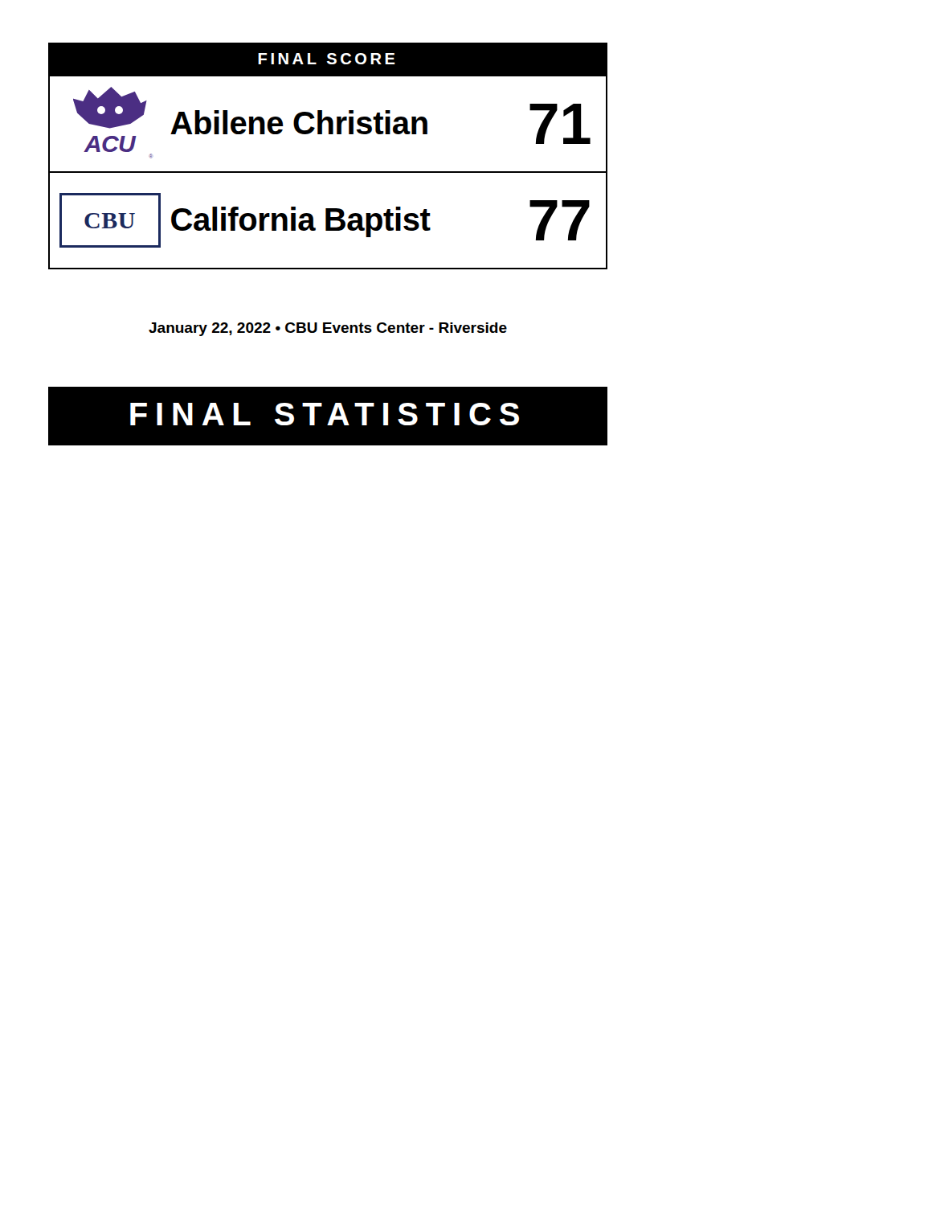FINAL SCORE
ACU
®
Abilene Christian
71
CBU
California Baptist
77
January 22, 2022 • CBU Events Center - Riverside
FINAL STATISTICS